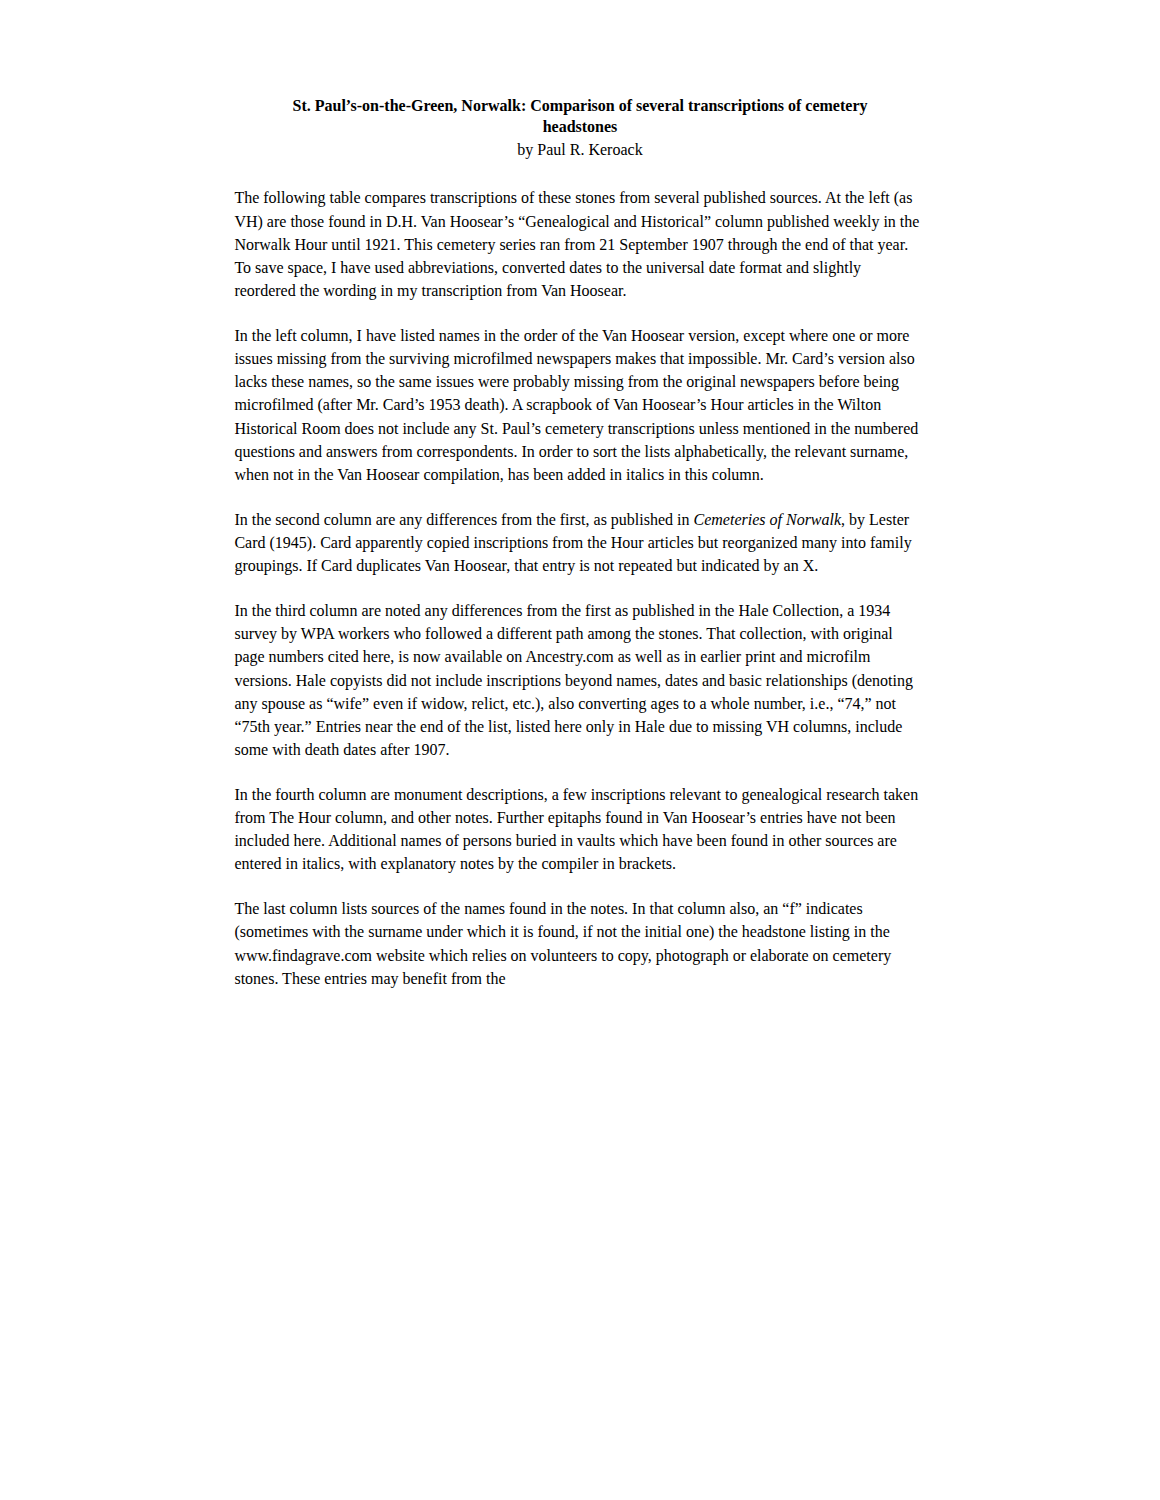St. Paul’s-on-the-Green, Norwalk: Comparison of several transcriptions of cemetery headstones
by Paul R. Keroack
The following table compares transcriptions of these stones from several published sources. At the left (as VH) are those found in D.H. Van Hoosear’s “Genealogical and Historical” column published weekly in the Norwalk Hour until 1921. This cemetery series ran from 21 September 1907 through the end of that year. To save space, I have used abbreviations, converted dates to the universal date format and slightly reordered the wording in my transcription from Van Hoosear.
In the left column, I have listed names in the order of the Van Hoosear version, except where one or more issues missing from the surviving microfilmed newspapers makes that impossible. Mr. Card’s version also lacks these names, so the same issues were probably missing from the original newspapers before being microfilmed (after Mr. Card’s 1953 death). A scrapbook of Van Hoosear’s Hour articles in the Wilton Historical Room does not include any St. Paul’s cemetery transcriptions unless mentioned in the numbered questions and answers from correspondents. In order to sort the lists alphabetically, the relevant surname, when not in the Van Hoosear compilation, has been added in italics in this column.
In the second column are any differences from the first, as published in Cemeteries of Norwalk, by Lester Card (1945). Card apparently copied inscriptions from the Hour articles but reorganized many into family groupings. If Card duplicates Van Hoosear, that entry is not repeated but indicated by an X.
In the third column are noted any differences from the first as published in the Hale Collection, a 1934 survey by WPA workers who followed a different path among the stones. That collection, with original page numbers cited here, is now available on Ancestry.com as well as in earlier print and microfilm versions. Hale copyists did not include inscriptions beyond names, dates and basic relationships (denoting any spouse as “wife” even if widow, relict, etc.), also converting ages to a whole number, i.e., “74,” not “75th year.” Entries near the end of the list, listed here only in Hale due to missing VH columns, include some with death dates after 1907.
In the fourth column are monument descriptions, a few inscriptions relevant to genealogical research taken from The Hour column, and other notes. Further epitaphs found in Van Hoosear’s entries have not been included here. Additional names of persons buried in vaults which have been found in other sources are entered in italics, with explanatory notes by the compiler in brackets.
The last column lists sources of the names found in the notes. In that column also, an “f” indicates (sometimes with the surname under which it is found, if not the initial one) the headstone listing in the www.findagrave.com website which relies on volunteers to copy, photograph or elaborate on cemetery stones. These entries may benefit from the